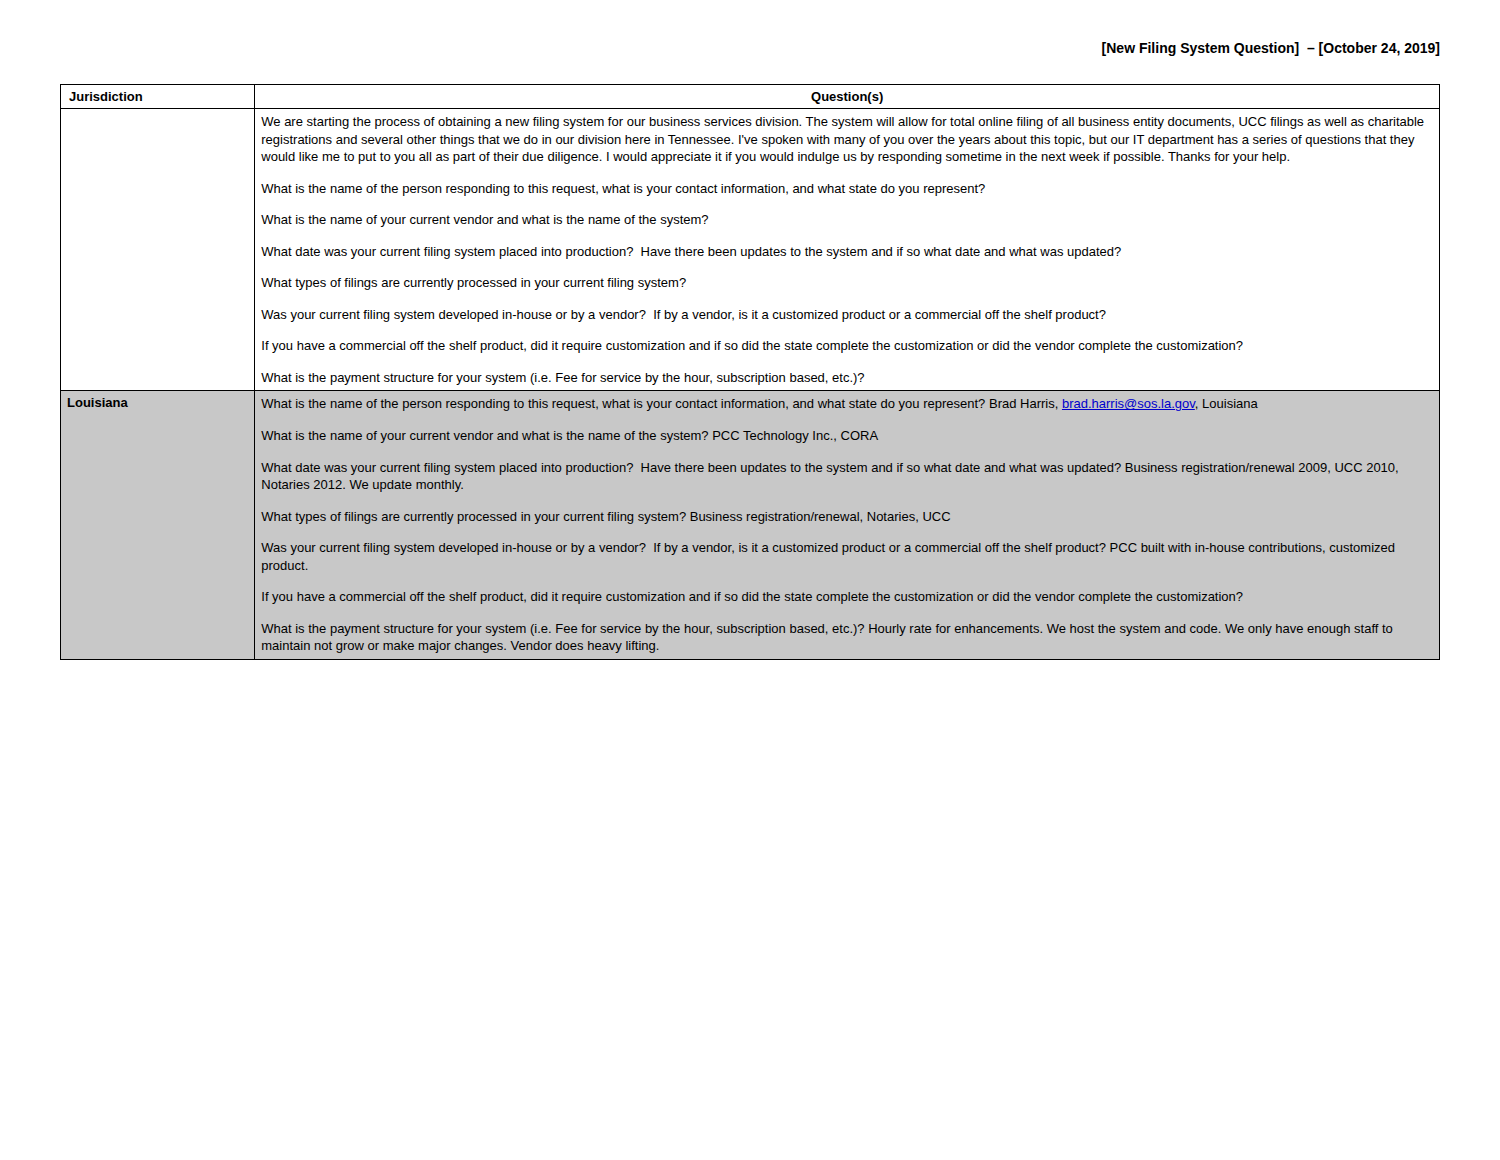[New Filing System Question] – [October 24, 2019]
| Jurisdiction | Question(s) |
| --- | --- |
| | We are starting the process of obtaining a new filing system for our business services division. The system will allow for total online filing of all business entity documents, UCC filings as well as charitable registrations and several other things that we do in our division here in Tennessee. I've spoken with many of you over the years about this topic, but our IT department has a series of questions that they would like me to put to you all as part of their due diligence. I would appreciate it if you would indulge us by responding sometime in the next week if possible. Thanks for your help. What is the name of the person responding to this request, what is your contact information, and what state do you represent? What is the name of your current vendor and what is the name of the system? What date was your current filing system placed into production? Have there been updates to the system and if so what date and what was updated? What types of filings are currently processed in your current filing system? Was your current filing system developed in-house or by a vendor? If by a vendor, is it a customized product or a commercial off the shelf product? If you have a commercial off the shelf product, did it require customization and if so did the state complete the customization or did the vendor complete the customization? What is the payment structure for your system (i.e. Fee for service by the hour, subscription based, etc.)? |
| Louisiana | What is the name of the person responding to this request, what is your contact information, and what state do you represent? Brad Harris, brad.harris@sos.la.gov , Louisiana What is the name of your current vendor and what is the name of the system? PCC Technology Inc., CORA What date was your current filing system placed into production? Have there been updates to the system and if so what date and what was updated? Business registration/renewal 2009, UCC 2010, Notaries 2012. We update monthly. What types of filings are currently processed in your current filing system? Business registration/renewal, Notaries, UCC Was your current filing system developed in-house or by a vendor? If by a vendor, is it a customized product or a commercial off the shelf product? PCC built with in-house contributions, customized product. If you have a commercial off the shelf product, did it require customization and if so did the state complete the customization or did the vendor complete the customization? What is the payment structure for your system (i.e. Fee for service by the hour, subscription based, etc.)? Hourly rate for enhancements. We host the system and code. We only have enough staff to maintain not grow or make major changes. Vendor does heavy lifting. |